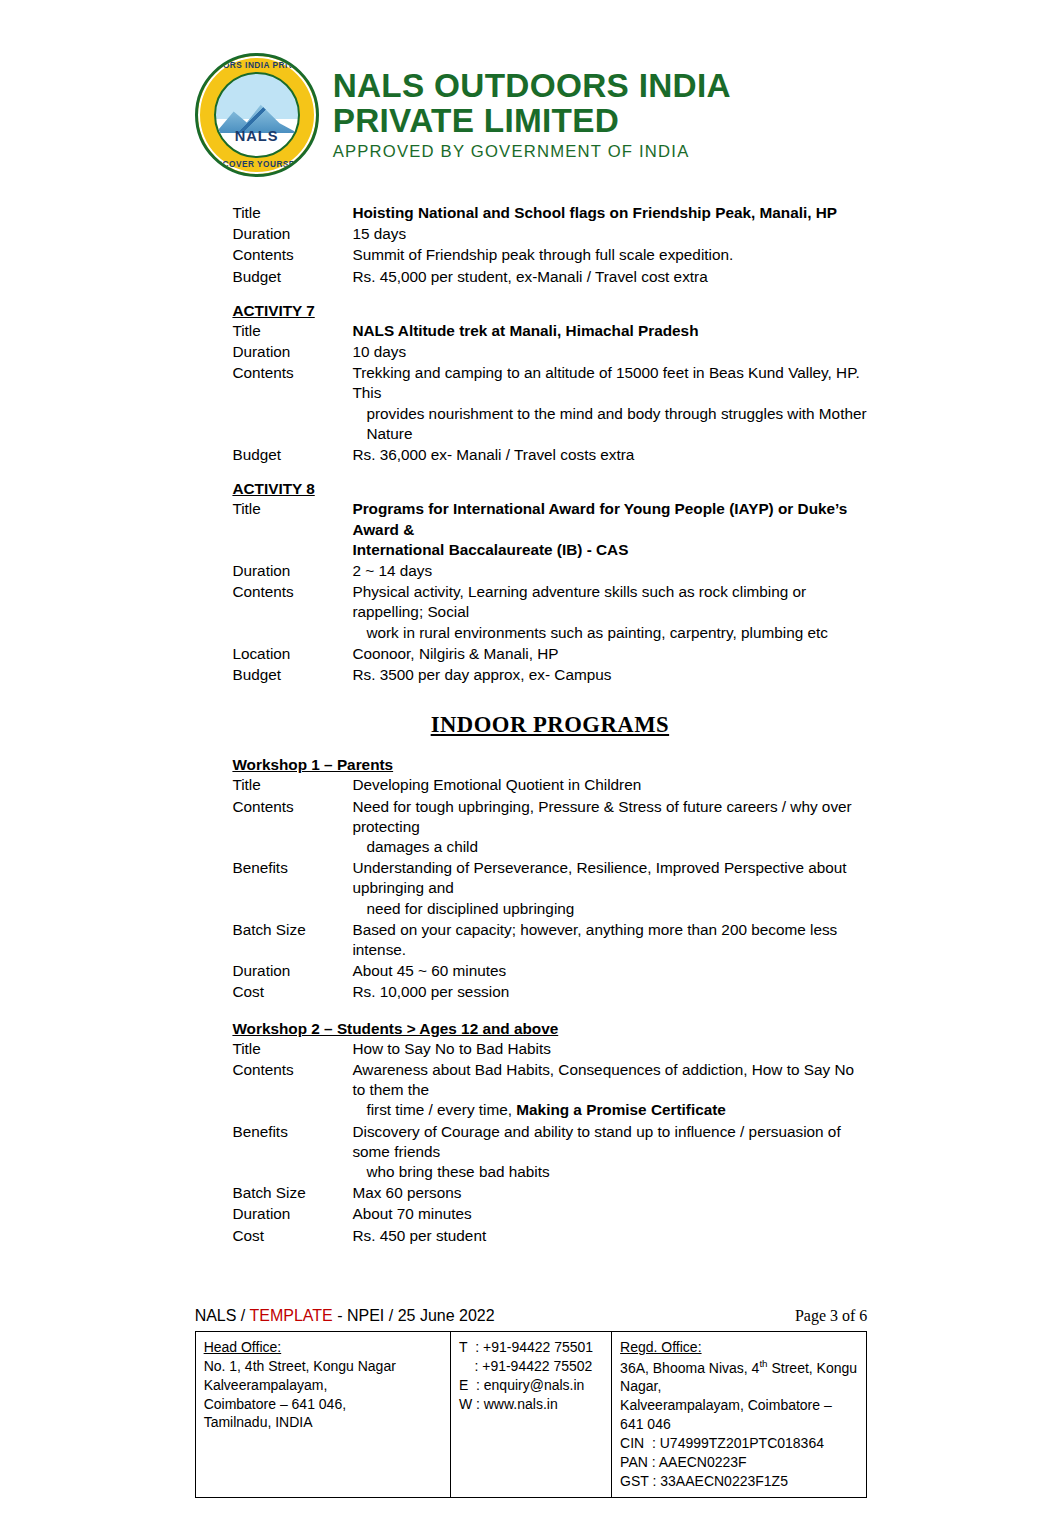NALS OUTDOORS INDIA PRIVATE LIMITED DISCOVER YOURSELF
NALS
NALS OUTDOORS INDIA PRIVATE LIMITED
APPROVED BY GOVERNMENT OF INDIA
| Title | Hoisting National and School flags on Friendship Peak, Manali, HP |
| Duration | 15 days |
| Contents | Summit of Friendship peak through full scale expedition. |
| Budget | Rs. 45,000 per student, ex-Manali / Travel cost extra |
ACTIVITY 7
| Title | NALS Altitude trek at Manali, Himachal Pradesh |
| Duration | 10 days |
| Contents | Trekking and camping to an altitude of 15000 feet in Beas Kund Valley, HP. This provides nourishment to the mind and body through struggles with Mother Nature |
| Budget | Rs. 36,000 ex- Manali / Travel costs extra |
ACTIVITY 8
| Title | Programs for International Award for Young People (IAYP) or Duke’s Award & International Baccalaureate (IB) - CAS |
| Duration | 2 ~ 14 days |
| Contents | Physical activity, Learning adventure skills such as rock climbing or rappelling; Social work in rural environments such as painting, carpentry, plumbing etc |
| Location | Coonoor, Nilgiris & Manali, HP |
| Budget | Rs. 3500 per day approx, ex- Campus |
INDOOR PROGRAMS
Workshop 1 – Parents
| Title | Developing Emotional Quotient in Children |
| Contents | Need for tough upbringing, Pressure & Stress of future careers / why over protecting damages a child |
| Benefits | Understanding of Perseverance, Resilience, Improved Perspective about upbringing and need for disciplined upbringing |
| Batch Size | Based on your capacity; however, anything more than 200 become less intense. |
| Duration | About 45 ~ 60 minutes |
| Cost | Rs. 10,000 per session |
Workshop 2 – Students > Ages 12 and above
| Title | How to Say No to Bad Habits |
| Contents | Awareness about Bad Habits, Consequences of addiction, How to Say No to them the first time / every time, Making a Promise Certificate |
| Benefits | Discovery of Courage and ability to stand up to influence / persuasion of some friends who bring these bad habits |
| Batch Size | Max 60 persons |
| Duration | About 70 minutes |
| Cost | Rs. 450 per student |
NALS / TEMPLATE - NPEI / 25 June 2022
Page 3 of 6
| Head Office: No. 1, 4th Street, Kongu Nagar Kalveerampalayam, Coimbatore – 641 046, Tamilnadu, INDIA | T : +91-94422 75501 : +91-94422 75502 E : enquiry@nals.in W : www.nals.in | Regd. Office: 36A, Bhooma Nivas, 4 th Street, Kongu Nagar, Kalveerampalayam, Coimbatore – 641 046 CIN : U74999TZ201PTC018364 PAN : AAECN0223F GST : 33AAECN0223F1Z5 |